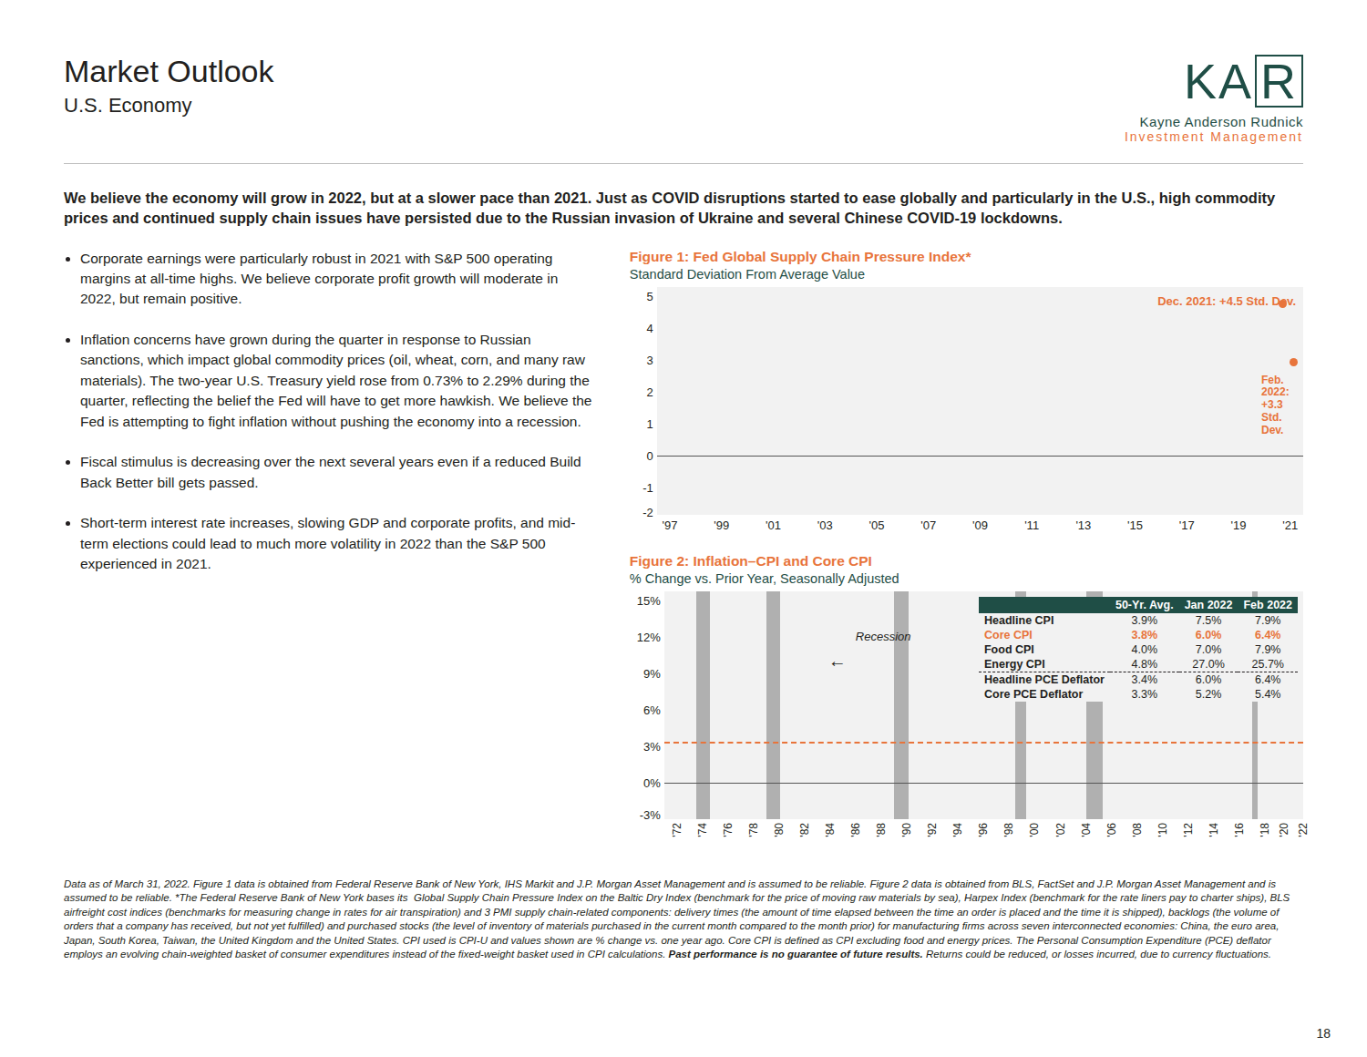Market Outlook
U.S. Economy
KAR
Kayne Anderson Rudnick
Investment Management
We believe the economy will grow in 2022, but at a slower pace than 2021. Just as COVID disruptions started to ease globally and particularly in the U.S., high commodity prices and continued supply chain issues have persisted due to the Russian invasion of Ukraine and several Chinese COVID-19 lockdowns.
Corporate earnings were particularly robust in 2021 with S&P 500 operating margins at all-time highs. We believe corporate profit growth will moderate in 2022, but remain positive.
Inflation concerns have grown during the quarter in response to Russian sanctions, which impact global commodity prices (oil, wheat, corn, and many raw materials). The two-year U.S. Treasury yield rose from 0.73% to 2.29% during the quarter, reflecting the belief the Fed will have to get more hawkish. We believe the Fed is attempting to fight inflation without pushing the economy into a recession.
Fiscal stimulus is decreasing over the next several years even if a reduced Build Back Better bill gets passed.
Short-term interest rate increases, slowing GDP and corporate profits, and mid-term elections could lead to much more volatility in 2022 than the S&P 500 experienced in 2021.
Figure 1: Fed Global Supply Chain Pressure Index*
Standard Deviation From Average Value
5 4 3 2 1 0 -1 -2
Dec. 2021: +4.5 Std. Dev.
Feb.
2022:
+3.3
Std.
Dev.
'97 '99 '01 '03 '05 '07 '09 '11 '13 '15 '17 '19 '21
Figure 2: Inflation–CPI and Core CPI
% Change vs. Prior Year, Seasonally Adjusted
15% 12% 9% 6% 3% 0% -3%
Recession
←
| | 50-Yr. Avg. | Jan 2022 | Feb 2022 |
| --- | --- | --- | --- |
| Headline CPI | 3.9% | 7.5% | 7.9% |
| Core CPI | 3.8% | 6.0% | 6.4% |
| Food CPI | 4.0% | 7.0% | 7.9% |
| Energy CPI | 4.8% | 27.0% | 25.7% |
| Headline PCE Deflator | 3.4% | 6.0% | 6.4% |
| Core PCE Deflator | 3.3% | 5.2% | 5.4% |
'72 '74 '76 '78 '80 '82 '84 '86 '88 '90 '92 '94 '96 '98 '00 '02 '04 '06 '08 '10 '12 '14 '16 '18 '20 '22
Data as of March 31, 2022. Figure 1 data is obtained from Federal Reserve Bank of New York, IHS Markit and J.P. Morgan Asset Management and is assumed to be reliable. Figure 2 data is obtained from BLS, FactSet and J.P. Morgan Asset Management and is assumed to be reliable. *The Federal Reserve Bank of New York bases its Global Supply Chain Pressure Index on the Baltic Dry Index (benchmark for the price of moving raw materials by sea), Harpex Index (benchmark for the rate liners pay to charter ships), BLS airfreight cost indices (benchmarks for measuring change in rates for air transpiration) and 3 PMI supply chain-related components: delivery times (the amount of time elapsed between the time an order is placed and the time it is shipped), backlogs (the volume of orders that a company has received, but not yet fulfilled) and purchased stocks (the level of inventory of materials purchased in the current month compared to the month prior) for manufacturing firms across seven interconnected economies: China, the euro area, Japan, South Korea, Taiwan, the United Kingdom and the United States. CPI used is CPI-U and values shown are % change vs. one year ago. Core CPI is defined as CPI excluding food and energy prices. The Personal Consumption Expenditure (PCE) deflator employs an evolving chain-weighted basket of consumer expenditures instead of the fixed-weight basket used in CPI calculations. Past performance is no guarantee of future results. Returns could be reduced, or losses incurred, due to currency fluctuations.
18